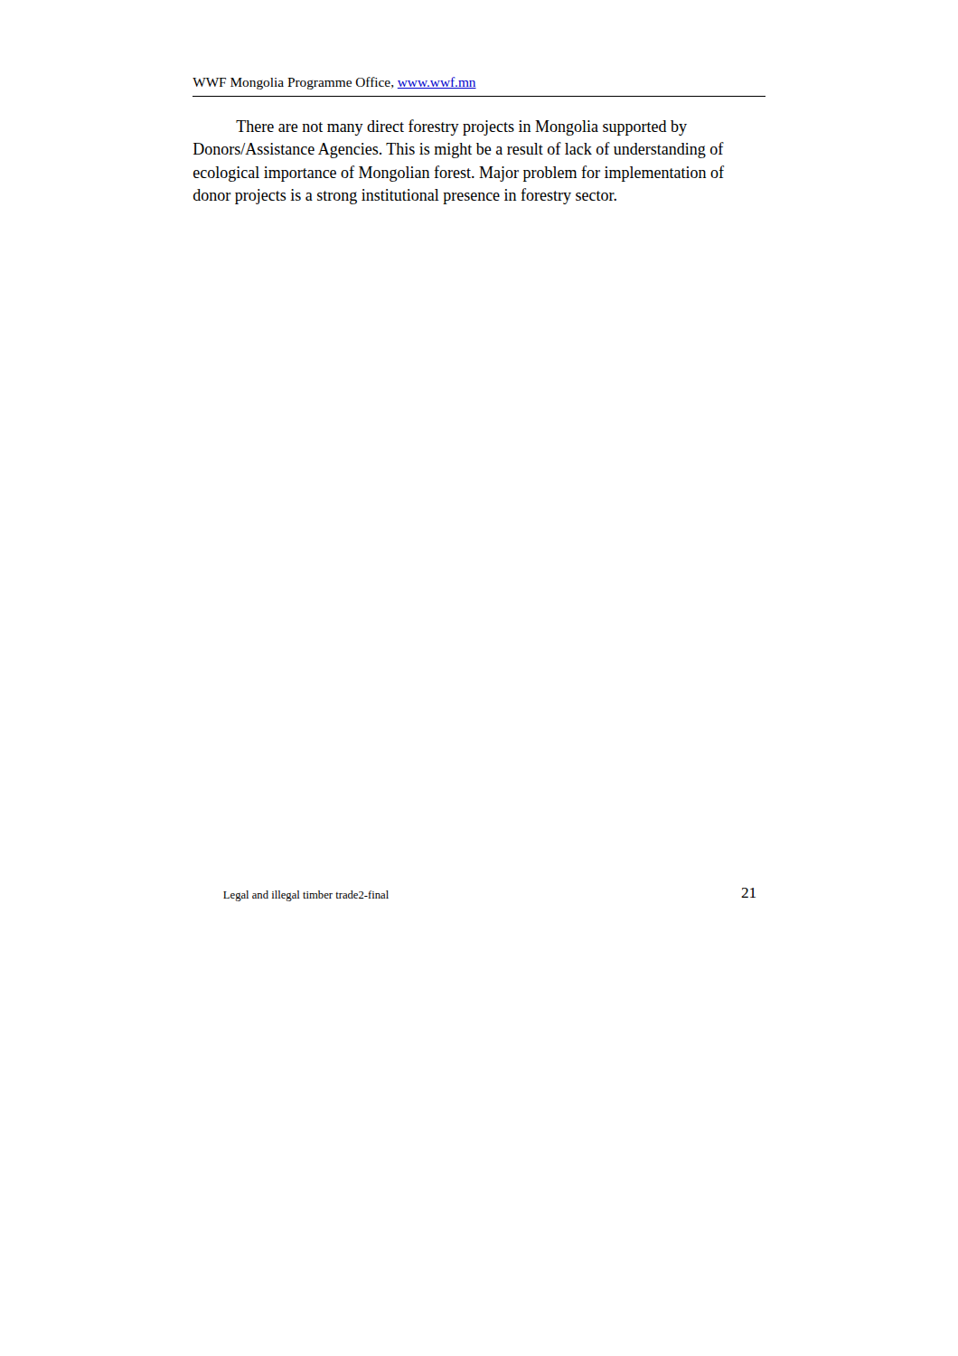WWF Mongolia Programme Office, www.wwf.mn
There are not many direct forestry projects in Mongolia supported by Donors/Assistance Agencies. This is might be a result of lack of understanding of ecological importance of Mongolian forest. Major problem for implementation of donor projects is a strong institutional presence in forestry sector.
Legal and illegal timber trade2-final
21